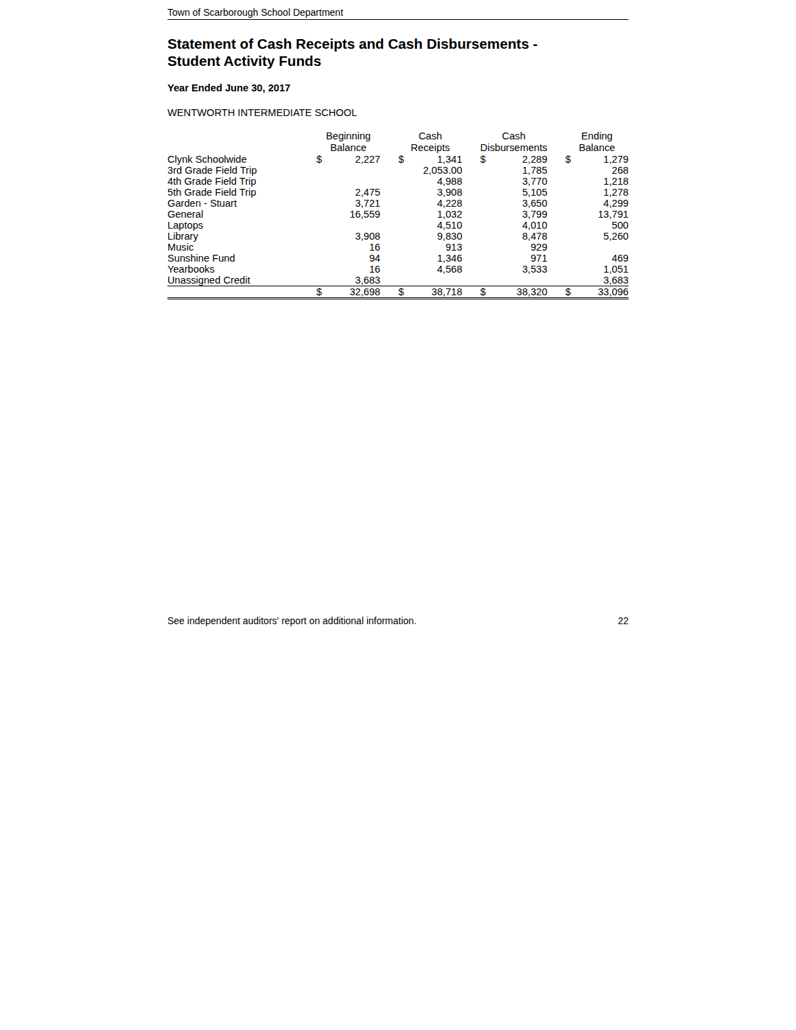Town of Scarborough School Department
Statement of Cash Receipts and Cash Disbursements -
Student Activity Funds
Year Ended June 30, 2017
WENTWORTH INTERMEDIATE SCHOOL
| | Beginning | | Cash | | Cash | | Ending |
| --- | --- | --- | --- | --- | --- | --- | --- |
| | Balance | | Receipts | | Disbursements | | Balance |
| Clynk Schoolwide | $ | 2,227 | | $ | 1,341 | | $ | 2,289 | | $ | 1,279 |
| 3rd Grade Field Trip | | | | | 2,053.00 | | | 1,785 | | | 268 |
| 4th Grade Field Trip | | | | | 4,988 | | | 3,770 | | | 1,218 |
| 5th Grade Field Trip | | 2,475 | | | 3,908 | | | 5,105 | | | 1,278 |
| Garden - Stuart | | 3,721 | | | 4,228 | | | 3,650 | | | 4,299 |
| General | | 16,559 | | | 1,032 | | | 3,799 | | | 13,791 |
| Laptops | | | | | 4,510 | | | 4,010 | | | 500 |
| Library | | 3,908 | | | 9,830 | | | 8,478 | | | 5,260 |
| Music | | 16 | | | 913 | | | 929 | | | |
| Sunshine Fund | | 94 | | | 1,346 | | | 971 | | | 469 |
| Yearbooks | | 16 | | | 4,568 | | | 3,533 | | | 1,051 |
| Unassigned Credit | | 3,683 | | | | | | | | | 3,683 |
| | $ | 32,698 | | $ | 38,718 | | $ | 38,320 | | $ | 33,096 |
See independent auditors' report on additional information. 22